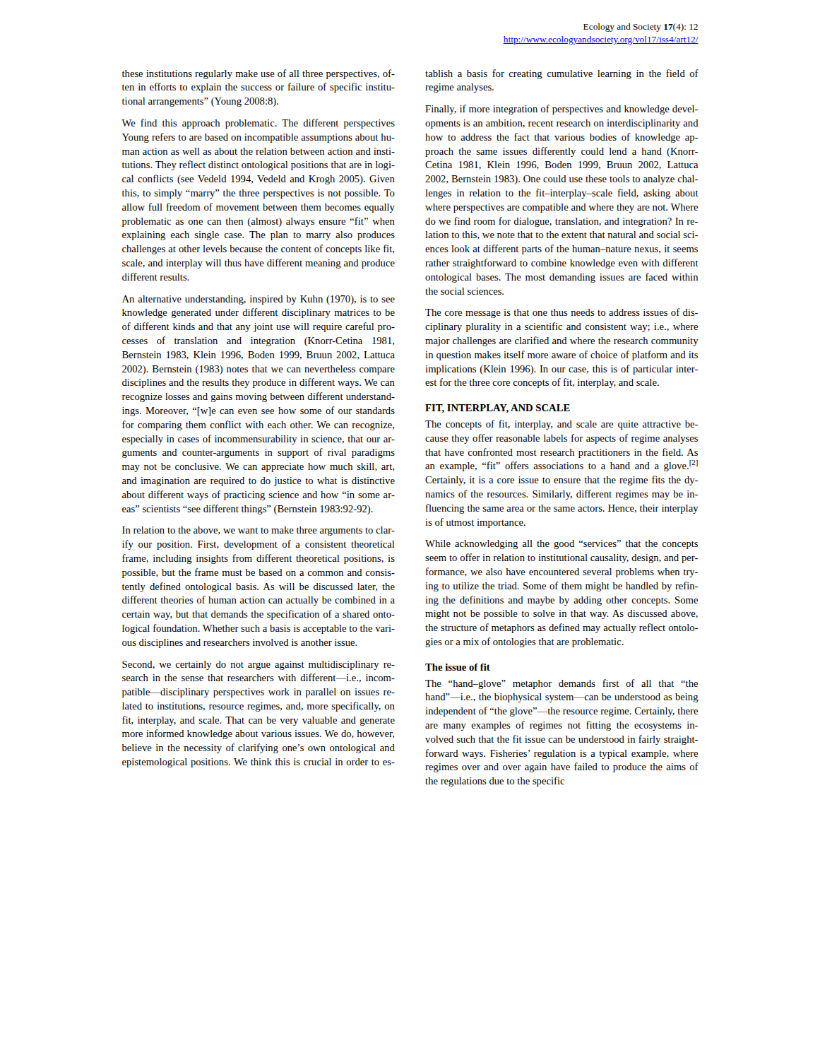Ecology and Society 17(4): 12
http://www.ecologyandsociety.org/vol17/iss4/art12/
these institutions regularly make use of all three perspectives, often in efforts to explain the success or failure of specific institutional arrangements” (Young 2008:8).
We find this approach problematic. The different perspectives Young refers to are based on incompatible assumptions about human action as well as about the relation between action and institutions. They reflect distinct ontological positions that are in logical conflicts (see Vedeld 1994, Vedeld and Krogh 2005). Given this, to simply “marry” the three perspectives is not possible. To allow full freedom of movement between them becomes equally problematic as one can then (almost) always ensure “fit” when explaining each single case. The plan to marry also produces challenges at other levels because the content of concepts like fit, scale, and interplay will thus have different meaning and produce different results.
An alternative understanding, inspired by Kuhn (1970), is to see knowledge generated under different disciplinary matrices to be of different kinds and that any joint use will require careful processes of translation and integration (Knorr-Cetina 1981, Bernstein 1983, Klein 1996, Boden 1999, Bruun 2002, Lattuca 2002). Bernstein (1983) notes that we can nevertheless compare disciplines and the results they produce in different ways. We can recognize losses and gains moving between different understandings. Moreover, “[w]e can even see how some of our standards for comparing them conflict with each other. We can recognize, especially in cases of incommensurability in science, that our arguments and counter-arguments in support of rival paradigms may not be conclusive. We can appreciate how much skill, art, and imagination are required to do justice to what is distinctive about different ways of practicing science and how “in some areas” scientists “see different things” (Bernstein 1983:92-92).
In relation to the above, we want to make three arguments to clarify our position. First, development of a consistent theoretical frame, including insights from different theoretical positions, is possible, but the frame must be based on a common and consistently defined ontological basis. As will be discussed later, the different theories of human action can actually be combined in a certain way, but that demands the specification of a shared ontological foundation. Whether such a basis is acceptable to the various disciplines and researchers involved is another issue.
Second, we certainly do not argue against multidisciplinary research in the sense that researchers with different—i.e., incompatible—disciplinary perspectives work in parallel on issues related to institutions, resource regimes, and, more specifically, on fit, interplay, and scale. That can be very valuable and generate more informed knowledge about various issues. We do, however, believe in the necessity of clarifying one’s own ontological and epistemological positions. We think this is crucial in order to establish a basis for creating cumulative learning in the field of regime analyses.
Finally, if more integration of perspectives and knowledge developments is an ambition, recent research on interdisciplinarity and how to address the fact that various bodies of knowledge approach the same issues differently could lend a hand (Knorr-Cetina 1981, Klein 1996, Boden 1999, Bruun 2002, Lattuca 2002, Bernstein 1983). One could use these tools to analyze challenges in relation to the fit–interplay–scale field, asking about where perspectives are compatible and where they are not. Where do we find room for dialogue, translation, and integration? In relation to this, we note that to the extent that natural and social sciences look at different parts of the human–nature nexus, it seems rather straightforward to combine knowledge even with different ontological bases. The most demanding issues are faced within the social sciences.
The core message is that one thus needs to address issues of disciplinary plurality in a scientific and consistent way; i.e., where major challenges are clarified and where the research community in question makes itself more aware of choice of platform and its implications (Klein 1996). In our case, this is of particular interest for the three core concepts of fit, interplay, and scale.
Fit, Interplay, and Scale
The concepts of fit, interplay, and scale are quite attractive because they offer reasonable labels for aspects of regime analyses that have confronted most research practitioners in the field. As an example, “fit” offers associations to a hand and a glove.[2] Certainly, it is a core issue to ensure that the regime fits the dynamics of the resources. Similarly, different regimes may be influencing the same area or the same actors. Hence, their interplay is of utmost importance.
While acknowledging all the good “services” that the concepts seem to offer in relation to institutional causality, design, and performance, we also have encountered several problems when trying to utilize the triad. Some of them might be handled by refining the definitions and maybe by adding other concepts. Some might not be possible to solve in that way. As discussed above, the structure of metaphors as defined may actually reflect ontologies or a mix of ontologies that are problematic.
The issue of fit
The “hand–glove” metaphor demands first of all that “the hand”—i.e., the biophysical system—can be understood as being independent of “the glove”—the resource regime. Certainly, there are many examples of regimes not fitting the ecosystems involved such that the fit issue can be understood in fairly straightforward ways. Fisheries’ regulation is a typical example, where regimes over and over again have failed to produce the aims of the regulations due to the specific